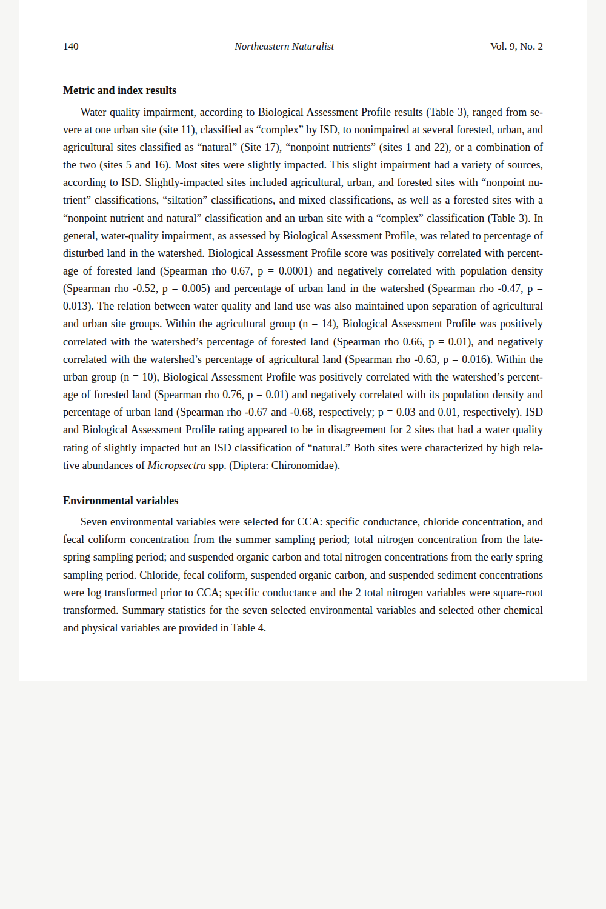140 Northeastern Naturalist Vol. 9, No. 2
Metric and index results
Water quality impairment, according to Biological Assessment Profile results (Table 3), ranged from severe at one urban site (site 11), classified as “complex” by ISD, to nonimpaired at several forested, urban, and agricultural sites classified as “natural” (Site 17), “nonpoint nutrients” (sites 1 and 22), or a combination of the two (sites 5 and 16). Most sites were slightly impacted. This slight impairment had a variety of sources, according to ISD. Slightly-impacted sites included agricultural, urban, and forested sites with “nonpoint nutrient” classifications, “siltation” classifications, and mixed classifications, as well as a forested sites with a “nonpoint nutrient and natural” classification and an urban site with a “complex” classification (Table 3). In general, water-quality impairment, as assessed by Biological Assessment Profile, was related to percentage of disturbed land in the watershed. Biological Assessment Profile score was positively correlated with percentage of forested land (Spearman rho 0.67, p = 0.0001) and negatively correlated with population density (Spearman rho -0.52, p = 0.005) and percentage of urban land in the watershed (Spearman rho -0.47, p = 0.013). The relation between water quality and land use was also maintained upon separation of agricultural and urban site groups. Within the agricultural group (n = 14), Biological Assessment Profile was positively correlated with the watershed’s percentage of forested land (Spearman rho 0.66, p = 0.01), and negatively correlated with the watershed’s percentage of agricultural land (Spearman rho -0.63, p = 0.016). Within the urban group (n = 10), Biological Assessment Profile was positively correlated with the watershed’s percentage of forested land (Spearman rho 0.76, p = 0.01) and negatively correlated with its population density and percentage of urban land (Spearman rho -0.67 and -0.68, respectively; p = 0.03 and 0.01, respectively). ISD and Biological Assessment Profile rating appeared to be in disagreement for 2 sites that had a water quality rating of slightly impacted but an ISD classification of “natural.” Both sites were characterized by high relative abundances of Micropsectra spp. (Diptera: Chironomidae).
Environmental variables
Seven environmental variables were selected for CCA: specific conductance, chloride concentration, and fecal coliform concentration from the summer sampling period; total nitrogen concentration from the late-spring sampling period; and suspended organic carbon and total nitrogen concentrations from the early spring sampling period. Chloride, fecal coliform, suspended organic carbon, and suspended sediment concentrations were log transformed prior to CCA; specific conductance and the 2 total nitrogen variables were square-root transformed. Summary statistics for the seven selected environmental variables and selected other chemical and physical variables are provided in Table 4.